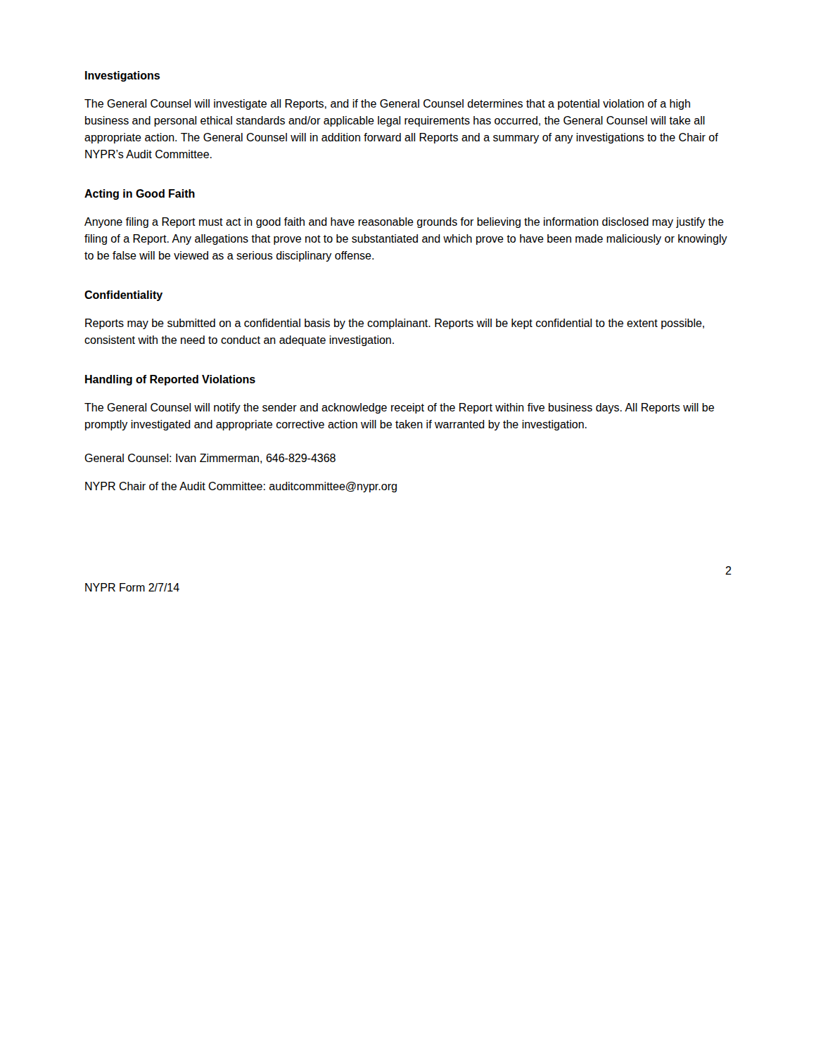Investigations
The General Counsel will investigate all Reports, and if the General Counsel determines that a potential violation of a high business and personal ethical standards and/or applicable legal requirements has occurred, the General Counsel will take all appropriate action. The General Counsel will in addition forward all Reports and a summary of any investigations to the Chair of NYPR’s Audit Committee.
Acting in Good Faith
Anyone filing a Report must act in good faith and have reasonable grounds for believing the information disclosed may justify the filing of a Report. Any allegations that prove not to be substantiated and which prove to have been made maliciously or knowingly to be false will be viewed as a serious disciplinary offense.
Confidentiality
Reports may be submitted on a confidential basis by the complainant. Reports will be kept confidential to the extent possible, consistent with the need to conduct an adequate investigation.
Handling of Reported Violations
The General Counsel will notify the sender and acknowledge receipt of the Report within five business days. All Reports will be promptly investigated and appropriate corrective action will be taken if warranted by the investigation.
General Counsel: Ivan Zimmerman, 646-829-4368
NYPR Chair of the Audit Committee: auditcommittee@nypr.org
2
NYPR Form 2/7/14